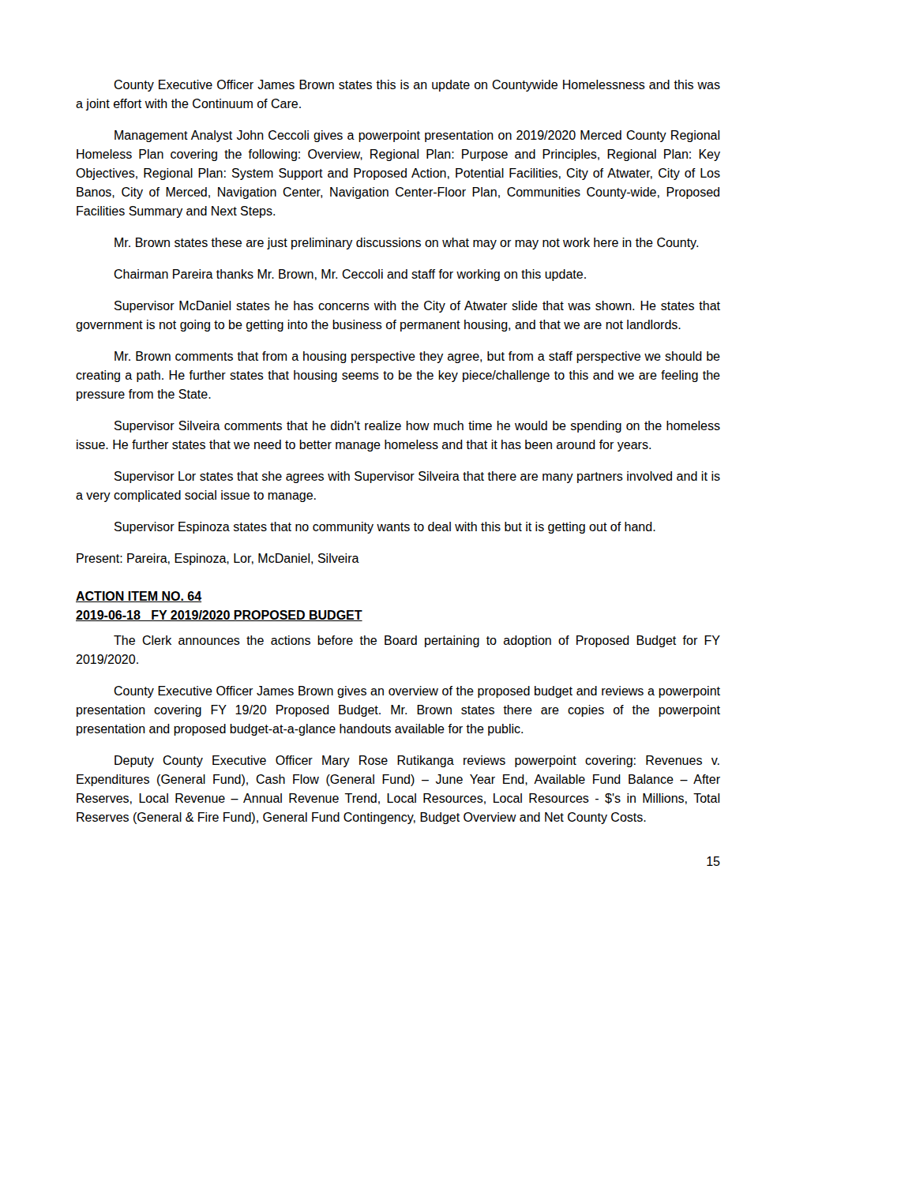County Executive Officer James Brown states this is an update on Countywide Homelessness and this was a joint effort with the Continuum of Care.
Management Analyst John Ceccoli gives a powerpoint presentation on 2019/2020 Merced County Regional Homeless Plan covering the following: Overview, Regional Plan: Purpose and Principles, Regional Plan: Key Objectives, Regional Plan: System Support and Proposed Action, Potential Facilities, City of Atwater, City of Los Banos, City of Merced, Navigation Center, Navigation Center-Floor Plan, Communities County-wide, Proposed Facilities Summary and Next Steps.
Mr. Brown states these are just preliminary discussions on what may or may not work here in the County.
Chairman Pareira thanks Mr. Brown, Mr. Ceccoli and staff for working on this update.
Supervisor McDaniel states he has concerns with the City of Atwater slide that was shown. He states that government is not going to be getting into the business of permanent housing, and that we are not landlords.
Mr. Brown comments that from a housing perspective they agree, but from a staff perspective we should be creating a path. He further states that housing seems to be the key piece/challenge to this and we are feeling the pressure from the State.
Supervisor Silveira comments that he didn't realize how much time he would be spending on the homeless issue. He further states that we need to better manage homeless and that it has been around for years.
Supervisor Lor states that she agrees with Supervisor Silveira that there are many partners involved and it is a very complicated social issue to manage.
Supervisor Espinoza states that no community wants to deal with this but it is getting out of hand.
Present: Pareira, Espinoza, Lor, McDaniel, Silveira
ACTION ITEM NO. 64
2019-06-18 FY 2019/2020 PROPOSED BUDGET
The Clerk announces the actions before the Board pertaining to adoption of Proposed Budget for FY 2019/2020.
County Executive Officer James Brown gives an overview of the proposed budget and reviews a powerpoint presentation covering FY 19/20 Proposed Budget. Mr. Brown states there are copies of the powerpoint presentation and proposed budget-at-a-glance handouts available for the public.
Deputy County Executive Officer Mary Rose Rutikanga reviews powerpoint covering: Revenues v. Expenditures (General Fund), Cash Flow (General Fund) – June Year End, Available Fund Balance – After Reserves, Local Revenue – Annual Revenue Trend, Local Resources, Local Resources - $'s in Millions, Total Reserves (General & Fire Fund), General Fund Contingency, Budget Overview and Net County Costs.
15